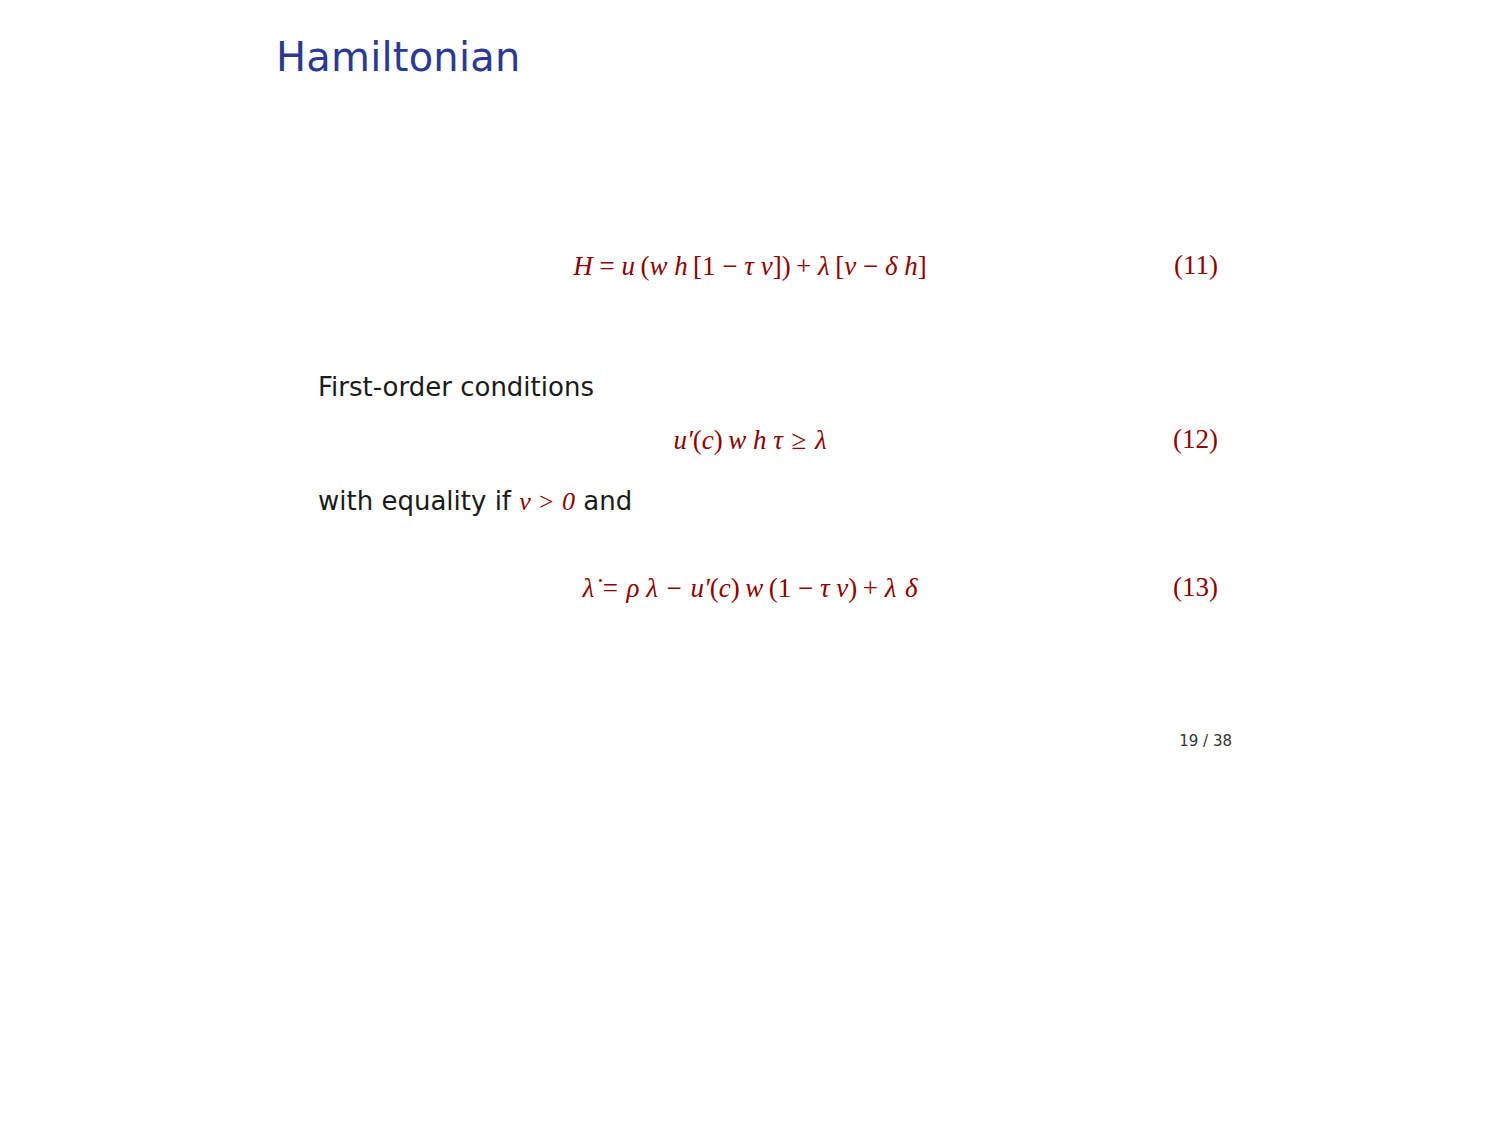Hamiltonian
H = u (w h [1 − τ v]) + λ [v − δ h] (11)
First-order conditions
u′(c) w h τ ≥ λ (12)
with equality if v > 0 and
λ̇ = ρ λ − u′(c) w (1 − τ v) + λ δ (13)
19 / 38